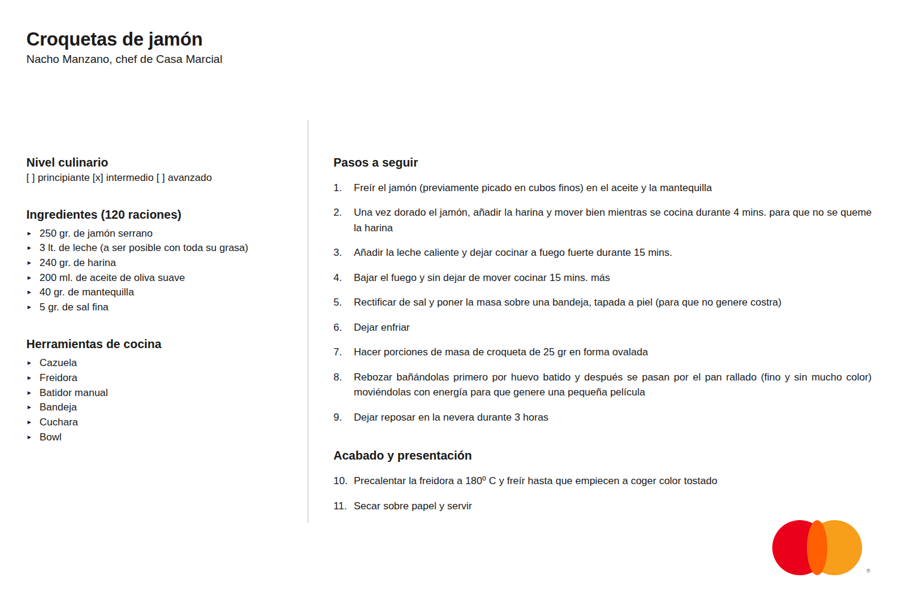Croquetas de jamón
Nacho Manzano, chef de Casa Marcial
Nivel culinario
[ ] principiante [x] intermedio [ ] avanzado
Ingredientes (120 raciones)
250 gr. de jamón serrano
3 lt. de leche (a ser posible con toda su grasa)
240 gr. de harina
200 ml. de aceite de oliva suave
40 gr. de mantequilla
5 gr. de sal fina
Herramientas de cocina
Cazuela
Freidora
Batidor manual
Bandeja
Cuchara
Bowl
Pasos a seguir
Freír el jamón (previamente picado en cubos finos) en el aceite y la mantequilla
Una vez dorado el jamón, añadir la harina y mover bien mientras se cocina durante 4 mins. para que no se queme la harina
Añadir la leche caliente y dejar cocinar a fuego fuerte durante 15 mins.
Bajar el fuego y sin dejar de mover cocinar 15 mins. más
Rectificar de sal y poner la masa sobre una bandeja, tapada a piel (para que no genere costra)
Dejar enfriar
Hacer porciones de masa de croqueta de 25 gr en forma ovalada
Rebozar bañándolas primero por huevo batido y después se pasan por el pan rallado (fino y sin mucho color) moviéndolas con energía para que genere una pequeña película
Dejar reposar en la nevera durante 3 horas
Acabado y presentación
Precalentar la freidora a 180º C y freír hasta que empiecen a coger color tostado
Secar sobre papel y servir
®